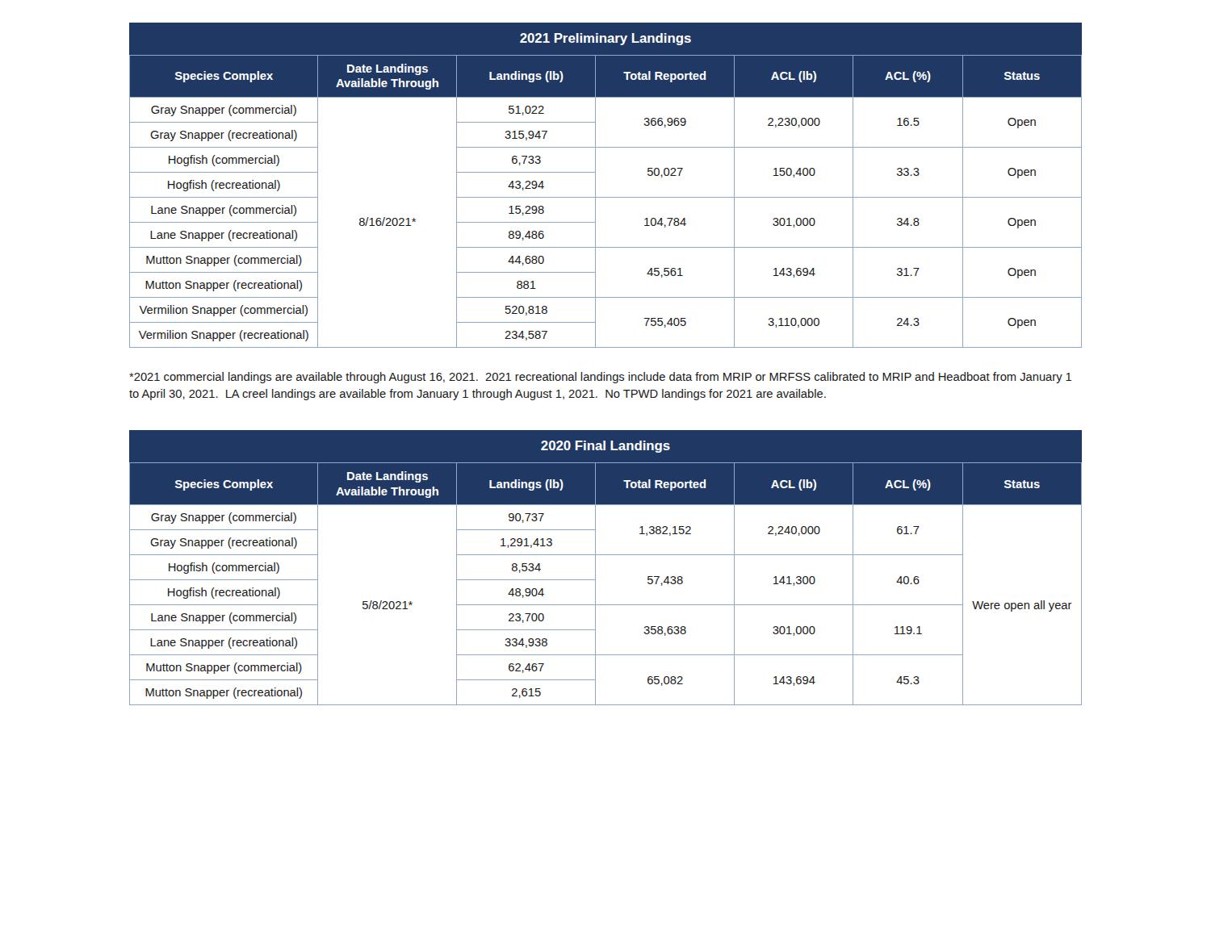2021 Preliminary Landings
| Species Complex | Date Landings Available Through | Landings (lb) | Total Reported | ACL (lb) | ACL (%) | Status |
| --- | --- | --- | --- | --- | --- | --- |
| Gray Snapper (commercial) | 8/16/2021* | 51,022 | 366,969 | 2,230,000 | 16.5 | Open |
| Gray Snapper (recreational) | 315,947 |
| Hogfish (commercial) | 6,733 | 50,027 | 150,400 | 33.3 | Open |
| Hogfish (recreational) | 43,294 |
| Lane Snapper (commercial) | 15,298 | 104,784 | 301,000 | 34.8 | Open |
| Lane Snapper (recreational) | 89,486 |
| Mutton Snapper (commercial) | 44,680 | 45,561 | 143,694 | 31.7 | Open |
| Mutton Snapper (recreational) | 881 |
| Vermilion Snapper (commercial) | 520,818 | 755,405 | 3,110,000 | 24.3 | Open |
| Vermilion Snapper (recreational) | 234,587 |
*2021 commercial landings are available through August 16, 2021. 2021 recreational landings include data from MRIP or MRFSS calibrated to MRIP and Headboat from January 1 to April 30, 2021. LA creel landings are available from January 1 through August 1, 2021. No TPWD landings for 2021 are available.
2020 Final Landings
| Species Complex | Date Landings Available Through | Landings (lb) | Total Reported | ACL (lb) | ACL (%) | Status |
| --- | --- | --- | --- | --- | --- | --- |
| Gray Snapper (commercial) | 5/8/2021* | 90,737 | 1,382,152 | 2,240,000 | 61.7 | Were open all year |
| Gray Snapper (recreational) | 1,291,413 |
| Hogfish (commercial) | 8,534 | 57,438 | 141,300 | 40.6 |
| Hogfish (recreational) | 48,904 |
| Lane Snapper (commercial) | 23,700 | 358,638 | 301,000 | 119.1 |
| Lane Snapper (recreational) | 334,938 |
| Mutton Snapper (commercial) | 62,467 | 65,082 | 143,694 | 45.3 |
| Mutton Snapper (recreational) | 2,615 |